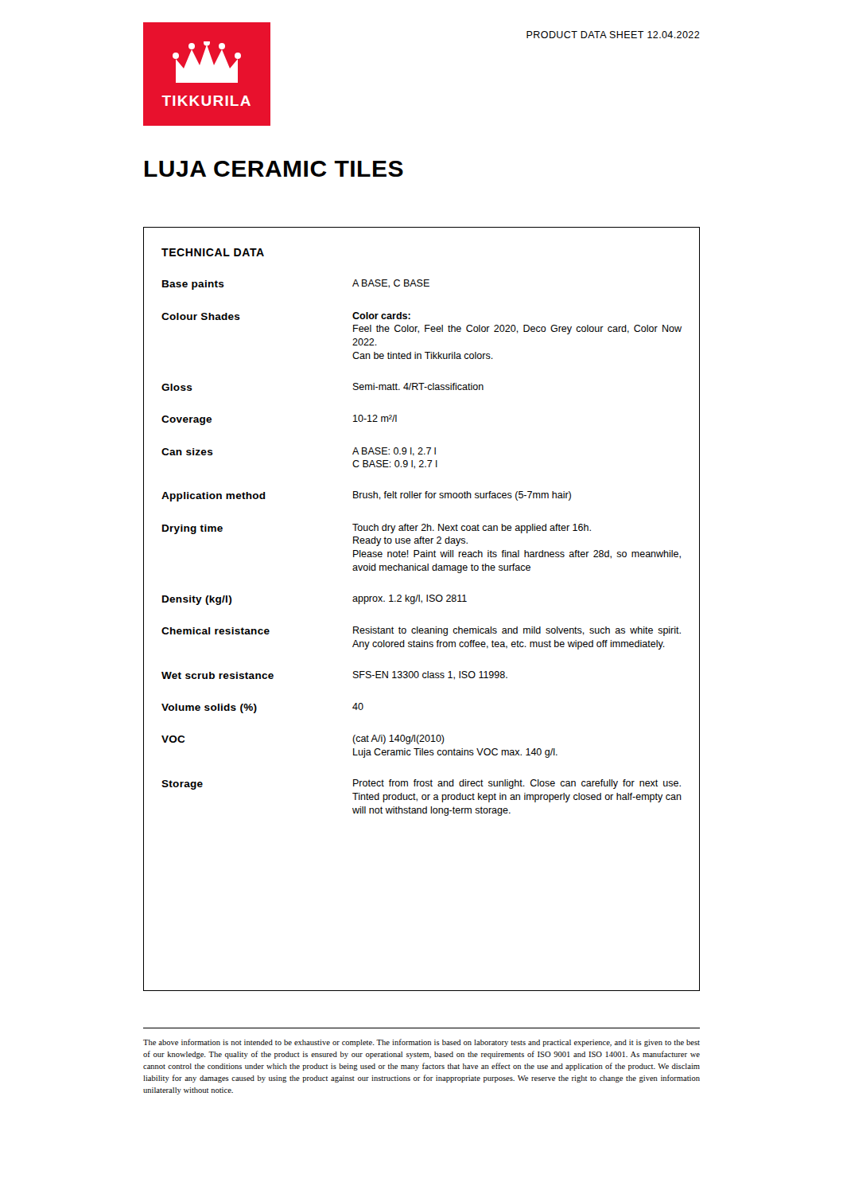PRODUCT DATA SHEET 12.04.2022
TIKKURILA
LUJA CERAMIC TILES
TECHNICAL DATA
| Base paints | A BASE, C BASE |
| Colour Shades | Color cards: Feel the Color, Feel the Color 2020, Deco Grey colour card, Color Now 2022. Can be tinted in Tikkurila colors. |
| Gloss | Semi-matt. 4/RT-classification |
| Coverage | 10-12 m²/l |
| Can sizes | A BASE: 0.9 l, 2.7 l C BASE: 0.9 l, 2.7 l |
| Application method | Brush, felt roller for smooth surfaces (5-7mm hair) |
| Drying time | Touch dry after 2h. Next coat can be applied after 16h. Ready to use after 2 days. Please note! Paint will reach its final hardness after 28d, so meanwhile, avoid mechanical damage to the surface |
| Density (kg/l) | approx. 1.2 kg/l, ISO 2811 |
| Chemical resistance | Resistant to cleaning chemicals and mild solvents, such as white spirit. Any colored stains from coffee, tea, etc. must be wiped off immediately. |
| Wet scrub resistance | SFS-EN 13300 class 1, ISO 11998. |
| Volume solids (%) | 40 |
| VOC | (cat A/i) 140g/l(2010) Luja Ceramic Tiles contains VOC max. 140 g/l. |
| Storage | Protect from frost and direct sunlight. Close can carefully for next use. Tinted product, or a product kept in an improperly closed or half-empty can will not withstand long-term storage. |
The above information is not intended to be exhaustive or complete. The information is based on laboratory tests and practical experience, and it is given to the best of our knowledge. The quality of the product is ensured by our operational system, based on the requirements of ISO 9001 and ISO 14001. As manufacturer we cannot control the conditions under which the product is being used or the many factors that have an effect on the use and application of the product. We disclaim liability for any damages caused by using the product against our instructions or for inappropriate purposes. We reserve the right to change the given information unilaterally without notice.